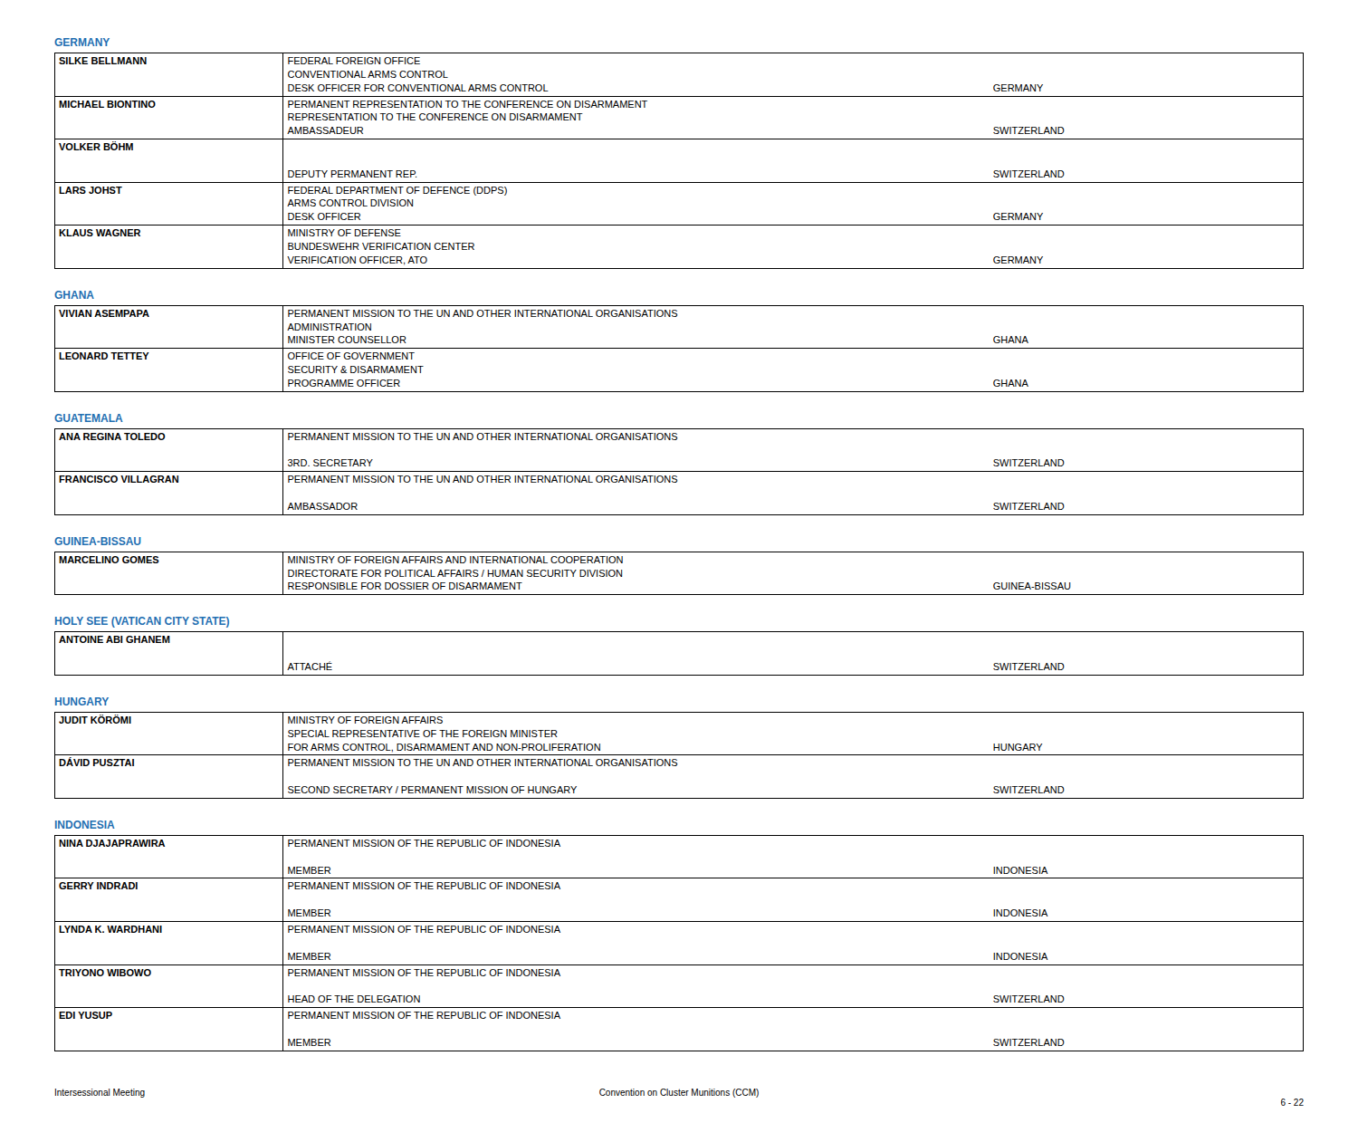GERMANY
| SILKE BELLMANN | FEDERAL FOREIGN OFFICE CONVENTIONAL ARMS CONTROL DESK OFFICER FOR CONVENTIONAL ARMS CONTROL | GERMANY |
| MICHAEL BIONTINO | PERMANENT REPRESENTATION TO THE CONFERENCE ON DISARMAMENT REPRESENTATION TO THE CONFERENCE ON DISARMAMENT AMBASSADEUR | SWITZERLAND |
| VOLKER BÖHM | DEPUTY PERMANENT REP. | SWITZERLAND |
| LARS JOHST | FEDERAL DEPARTMENT OF DEFENCE (DDPS) ARMS CONTROL DIVISION DESK OFFICER | GERMANY |
| KLAUS WAGNER | MINISTRY OF DEFENSE BUNDESWEHR VERIFICATION CENTER VERIFICATION OFFICER, ATO | GERMANY |
GHANA
| VIVIAN ASEMPAPA | PERMANENT MISSION TO THE UN AND OTHER INTERNATIONAL ORGANISATIONS ADMINISTRATION MINISTER COUNSELLOR | GHANA |
| LEONARD TETTEY | OFFICE OF GOVERNMENT SECURITY & DISARMAMENT PROGRAMME OFFICER | GHANA |
GUATEMALA
| ANA REGINA TOLEDO | PERMANENT MISSION TO THE UN AND OTHER INTERNATIONAL ORGANISATIONS 3RD. SECRETARY | SWITZERLAND |
| FRANCISCO VILLAGRAN | PERMANENT MISSION TO THE UN AND OTHER INTERNATIONAL ORGANISATIONS AMBASSADOR | SWITZERLAND |
GUINEA-BISSAU
| MARCELINO GOMES | MINISTRY OF FOREIGN AFFAIRS AND INTERNATIONAL COOPERATION DIRECTORATE FOR POLITICAL AFFAIRS / HUMAN SECURITY DIVISION RESPONSIBLE FOR DOSSIER OF DISARMAMENT | GUINEA-BISSAU |
HOLY SEE (VATICAN CITY STATE)
| ANTOINE ABI GHANEM | ATTACHÉ | SWITZERLAND |
HUNGARY
| JUDIT KÖRÖMI | MINISTRY OF FOREIGN AFFAIRS SPECIAL REPRESENTATIVE OF THE FOREIGN MINISTER FOR ARMS CONTROL, DISARMAMENT AND NON-PROLIFERATION | HUNGARY |
| DÁVID PUSZTAI | PERMANENT MISSION TO THE UN AND OTHER INTERNATIONAL ORGANISATIONS SECOND SECRETARY / PERMANENT MISSION OF HUNGARY | SWITZERLAND |
INDONESIA
| NINA DJAJAPRAWIRA | PERMANENT MISSION OF THE REPUBLIC OF INDONESIA MEMBER | INDONESIA |
| GERRY INDRADI | PERMANENT MISSION OF THE REPUBLIC OF INDONESIA MEMBER | INDONESIA |
| LYNDA K. WARDHANI | PERMANENT MISSION OF THE REPUBLIC OF INDONESIA MEMBER | INDONESIA |
| TRIYONO WIBOWO | PERMANENT MISSION OF THE REPUBLIC OF INDONESIA HEAD OF THE DELEGATION | SWITZERLAND |
| EDI YUSUP | PERMANENT MISSION OF THE REPUBLIC OF INDONESIA MEMBER | SWITZERLAND |
Intersessional Meeting
Convention on Cluster Munitions (CCM)
6 - 22